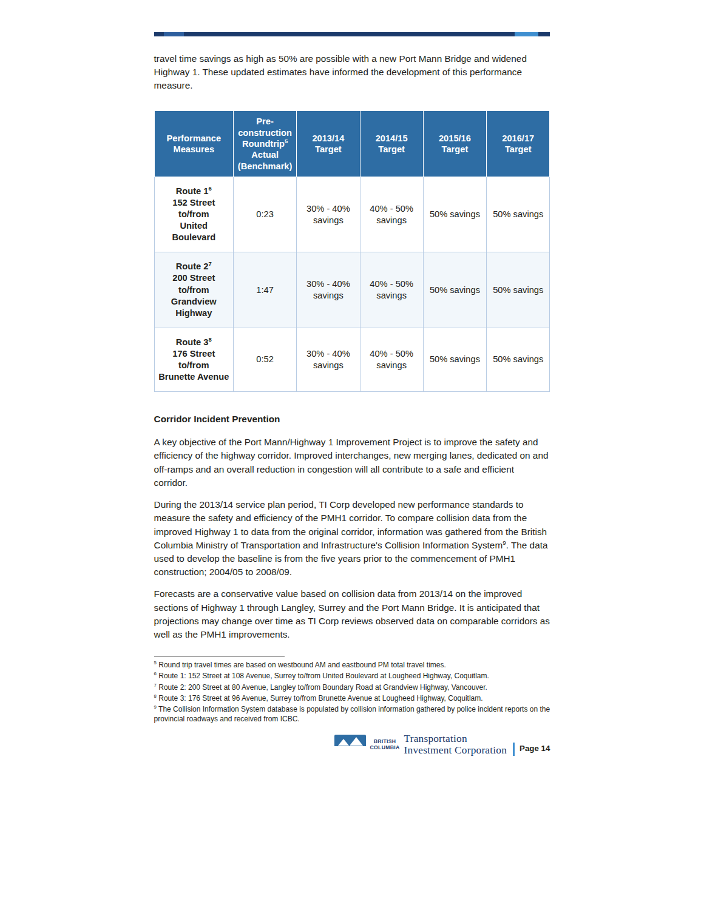travel time savings as high as 50% are possible with a new Port Mann Bridge and widened Highway 1. These updated estimates have informed the development of this performance measure.
| Performance Measures | Pre-construction Roundtrip 5 Actual (Benchmark) | 2013/14 Target | 2014/15 Target | 2015/16 Target | 2016/17 Target |
| --- | --- | --- | --- | --- | --- |
| Route 1 6 152 Street to/from United Boulevard | 0:23 | 30% - 40% savings | 40% - 50% savings | 50% savings | 50% savings |
| Route 2 7 200 Street to/from Grandview Highway | 1:47 | 30% - 40% savings | 40% - 50% savings | 50% savings | 50% savings |
| Route 3 8 176 Street to/from Brunette Avenue | 0:52 | 30% - 40% savings | 40% - 50% savings | 50% savings | 50% savings |
Corridor Incident Prevention
A key objective of the Port Mann/Highway 1 Improvement Project is to improve the safety and efficiency of the highway corridor. Improved interchanges, new merging lanes, dedicated on and off-ramps and an overall reduction in congestion will all contribute to a safe and efficient corridor.
During the 2013/14 service plan period, TI Corp developed new performance standards to measure the safety and efficiency of the PMH1 corridor. To compare collision data from the improved Highway 1 to data from the original corridor, information was gathered from the British Columbia Ministry of Transportation and Infrastructure's Collision Information System9. The data used to develop the baseline is from the five years prior to the commencement of PMH1 construction; 2004/05 to 2008/09.
Forecasts are a conservative value based on collision data from 2013/14 on the improved sections of Highway 1 through Langley, Surrey and the Port Mann Bridge. It is anticipated that projections may change over time as TI Corp reviews observed data on comparable corridors as well as the PMH1 improvements.
5 Round trip travel times are based on westbound AM and eastbound PM total travel times.
6 Route 1: 152 Street at 108 Avenue, Surrey to/from United Boulevard at Lougheed Highway, Coquitlam.
7 Route 2: 200 Street at 80 Avenue, Langley to/from Boundary Road at Grandview Highway, Vancouver.
8 Route 3: 176 Street at 96 Avenue, Surrey to/from Brunette Avenue at Lougheed Highway, Coquitlam.
9 The Collision Information System database is populated by collision information gathered by police incident reports on the provincial roadways and received from ICBC.
BRITISH
COLUMBIA
Transportation
Investment Corporation
Page 14